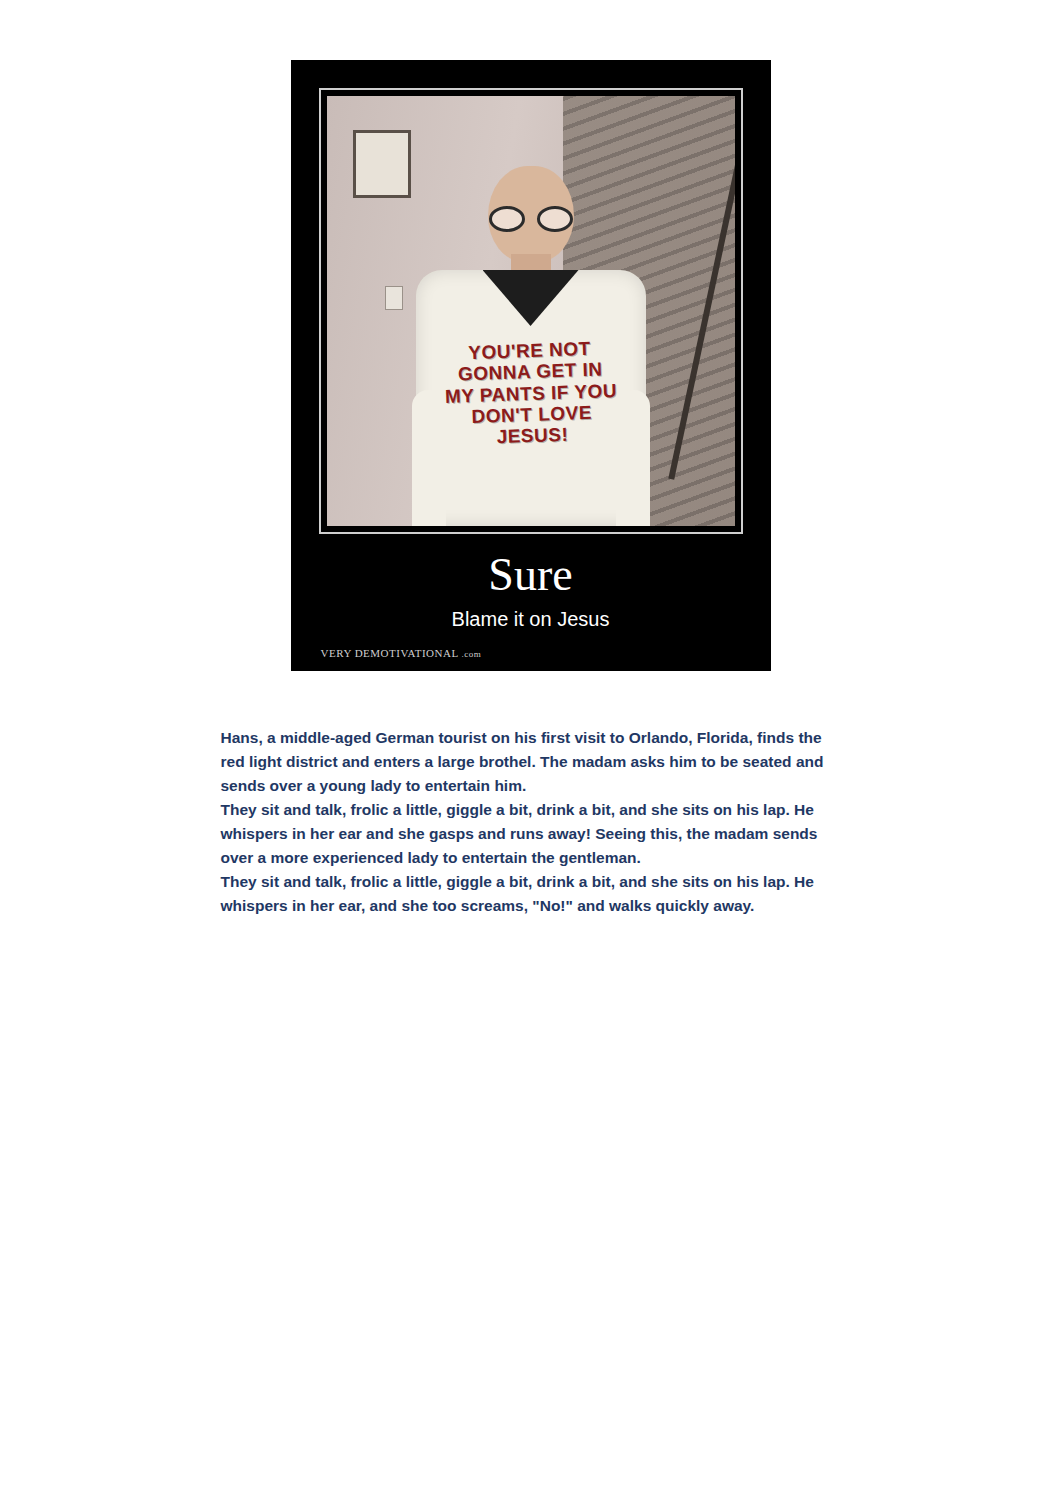YOU'RE NOT
GONNA GET IN
MY PANTS IF YOU
DON'T LOVE JESUS!
Sure
Blame it on Jesus
VERY DEMOTIVATIONAL .com
Hans, a middle-aged German tourist on his first visit to Orlando, Florida, finds the
red light district and enters a large brothel. The madam asks him to be seated and
sends over a young lady to entertain him.
They sit and talk, frolic a little, giggle a bit, drink a bit, and she sits on his lap. He
whispers in her ear and she gasps and runs away! Seeing this, the madam sends
over a more experienced lady to entertain the gentleman.
They sit and talk, frolic a little, giggle a bit, drink a bit, and she sits on his lap. He
whispers in her ear, and she too screams, "No!" and walks quickly away.